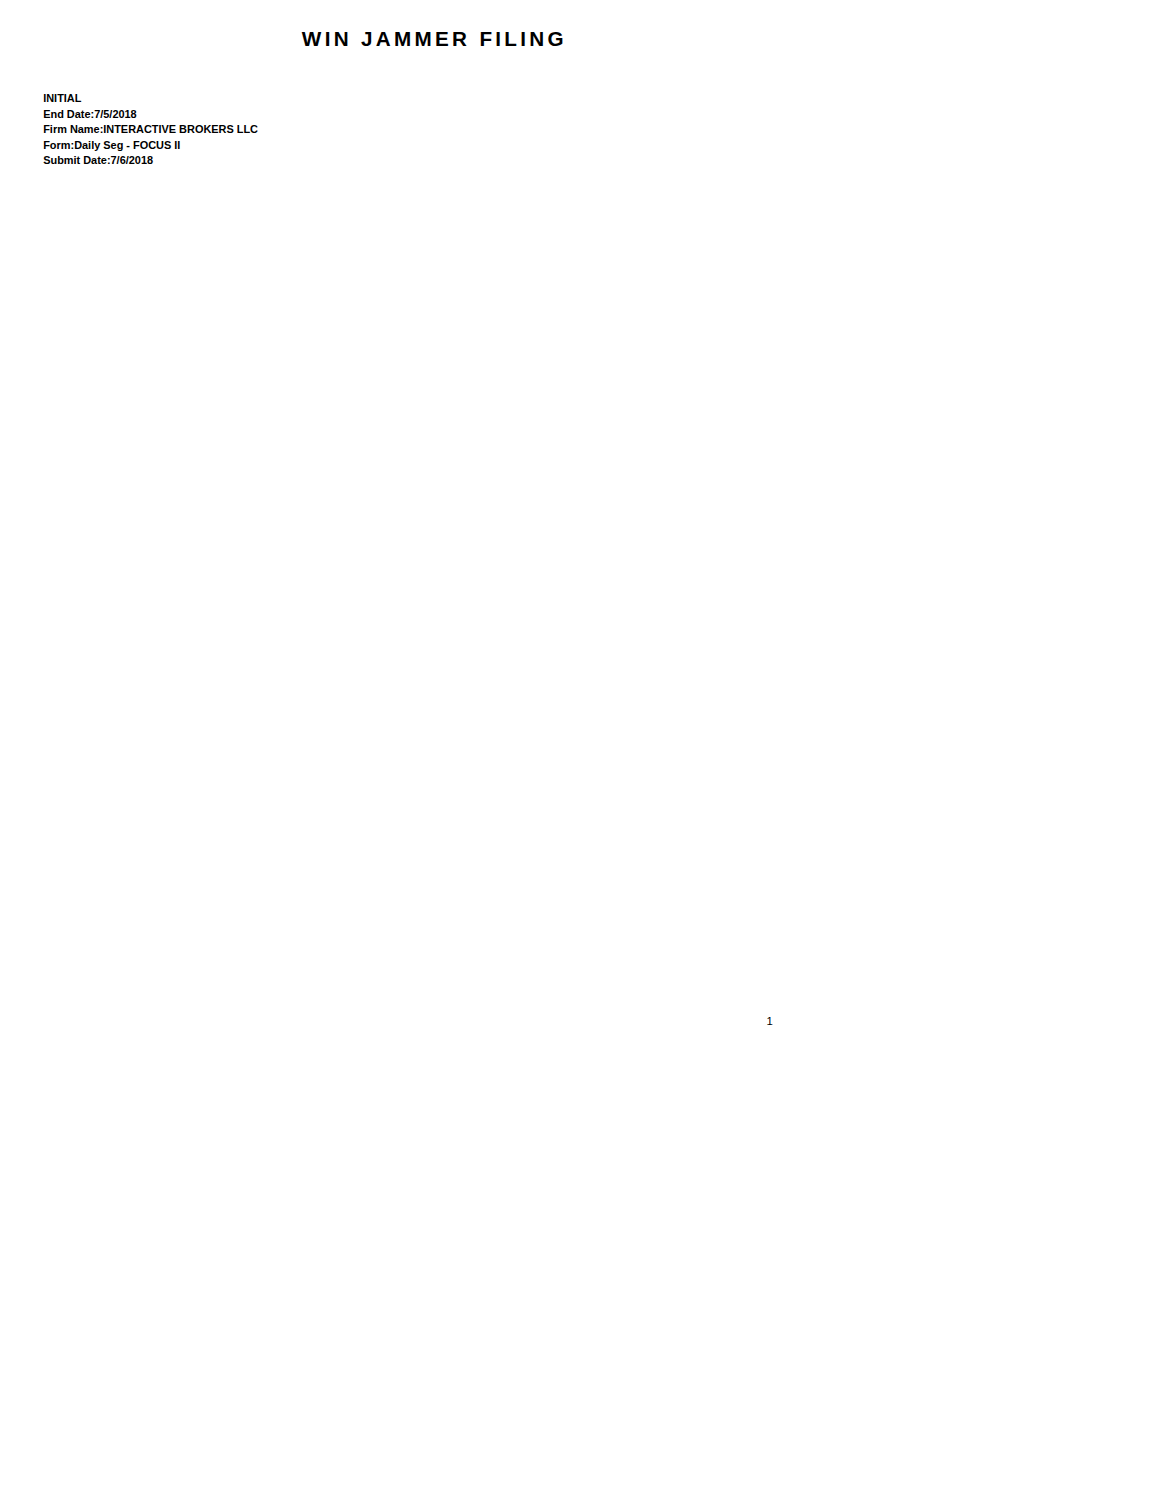WIN JAMMER FILING
INITIAL
End Date:7/5/2018
Firm Name:INTERACTIVE BROKERS LLC
Form:Daily Seg - FOCUS II
Submit Date:7/6/2018
1